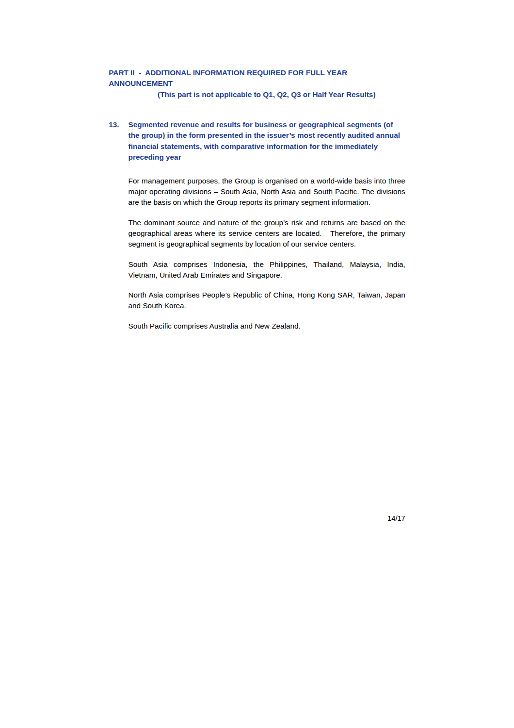PART II - ADDITIONAL INFORMATION REQUIRED FOR FULL YEAR ANNOUNCEMENT (This part is not applicable to Q1, Q2, Q3 or Half Year Results)
13.
Segmented revenue and results for business or geographical segments (of the group) in the form presented in the issuer’s most recently audited annual financial statements, with comparative information for the immediately preceding year
For management purposes, the Group is organised on a world-wide basis into three major operating divisions – South Asia, North Asia and South Pacific. The divisions are the basis on which the Group reports its primary segment information.
The dominant source and nature of the group’s risk and returns are based on the geographical areas where its service centers are located. Therefore, the primary segment is geographical segments by location of our service centers.
South Asia comprises Indonesia, the Philippines, Thailand, Malaysia, India, Vietnam, United Arab Emirates and Singapore.
North Asia comprises People’s Republic of China, Hong Kong SAR, Taiwan, Japan and South Korea.
South Pacific comprises Australia and New Zealand.
14/17